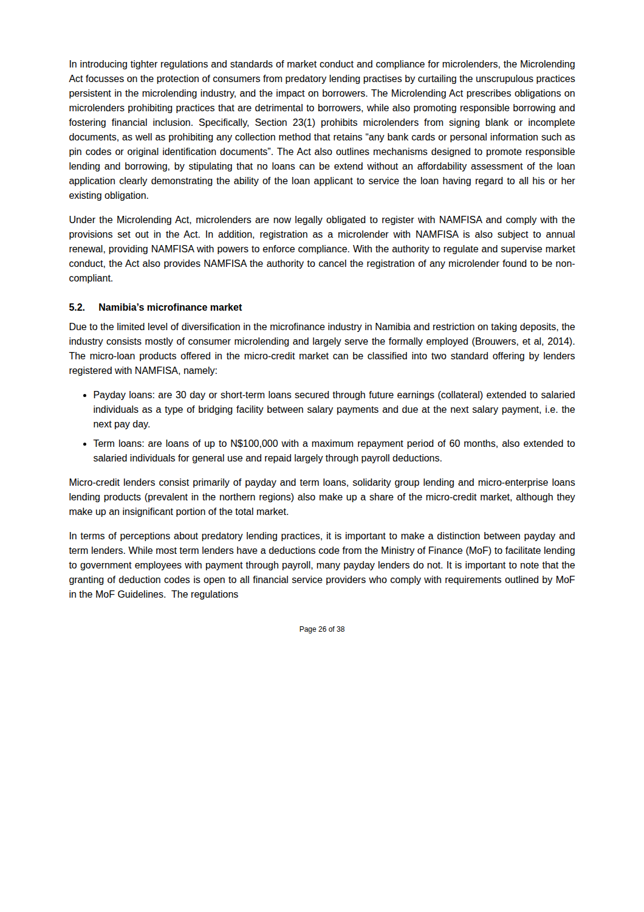In introducing tighter regulations and standards of market conduct and compliance for microlenders, the Microlending Act focusses on the protection of consumers from predatory lending practises by curtailing the unscrupulous practices persistent in the microlending industry, and the impact on borrowers. The Microlending Act prescribes obligations on microlenders prohibiting practices that are detrimental to borrowers, while also promoting responsible borrowing and fostering financial inclusion. Specifically, Section 23(1) prohibits microlenders from signing blank or incomplete documents, as well as prohibiting any collection method that retains “any bank cards or personal information such as pin codes or original identification documents”. The Act also outlines mechanisms designed to promote responsible lending and borrowing, by stipulating that no loans can be extend without an affordability assessment of the loan application clearly demonstrating the ability of the loan applicant to service the loan having regard to all his or her existing obligation.
Under the Microlending Act, microlenders are now legally obligated to register with NAMFISA and comply with the provisions set out in the Act. In addition, registration as a microlender with NAMFISA is also subject to annual renewal, providing NAMFISA with powers to enforce compliance. With the authority to regulate and supervise market conduct, the Act also provides NAMFISA the authority to cancel the registration of any microlender found to be non-compliant.
5.2. Namibia’s microfinance market
Due to the limited level of diversification in the microfinance industry in Namibia and restriction on taking deposits, the industry consists mostly of consumer microlending and largely serve the formally employed (Brouwers, et al, 2014). The micro-loan products offered in the micro-credit market can be classified into two standard offering by lenders registered with NAMFISA, namely:
Payday loans: are 30 day or short-term loans secured through future earnings (collateral) extended to salaried individuals as a type of bridging facility between salary payments and due at the next salary payment, i.e. the next pay day.
Term loans: are loans of up to N$100,000 with a maximum repayment period of 60 months, also extended to salaried individuals for general use and repaid largely through payroll deductions.
Micro-credit lenders consist primarily of payday and term loans, solidarity group lending and micro-enterprise loans lending products (prevalent in the northern regions) also make up a share of the micro-credit market, although they make up an insignificant portion of the total market.
In terms of perceptions about predatory lending practices, it is important to make a distinction between payday and term lenders. While most term lenders have a deductions code from the Ministry of Finance (MoF) to facilitate lending to government employees with payment through payroll, many payday lenders do not. It is important to note that the granting of deduction codes is open to all financial service providers who comply with requirements outlined by MoF in the MoF Guidelines. The regulations
Page 26 of 38